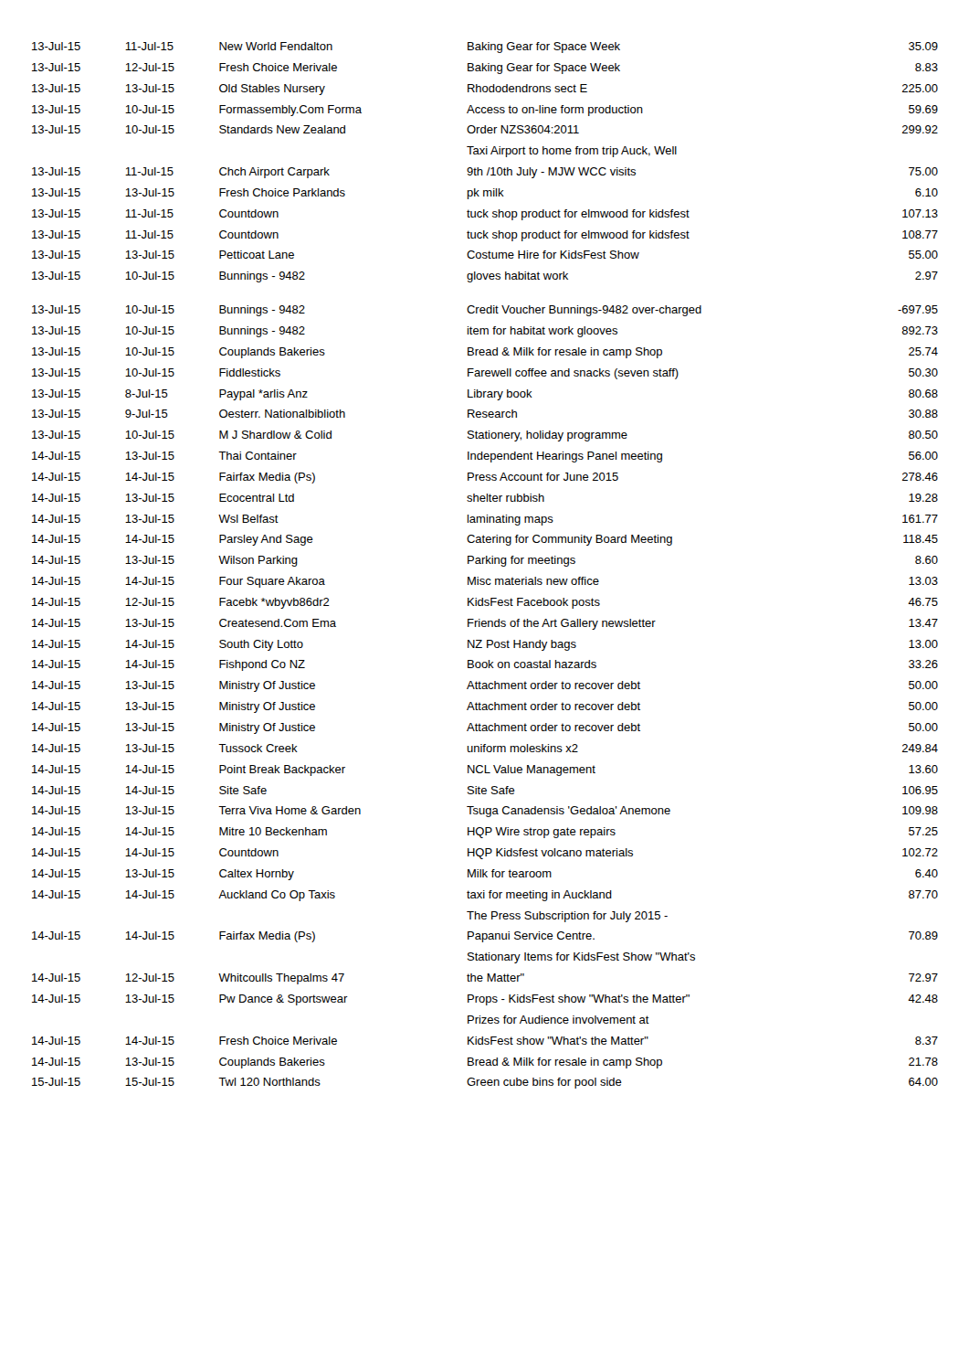| 13-Jul-15 | 11-Jul-15 | New World Fendalton | Baking Gear for Space Week | 35.09 |
| 13-Jul-15 | 12-Jul-15 | Fresh Choice Merivale | Baking Gear for Space Week | 8.83 |
| 13-Jul-15 | 13-Jul-15 | Old Stables Nursery | Rhododendrons sect E | 225.00 |
| 13-Jul-15 | 10-Jul-15 | Formassembly.Com Forma | Access to on-line form production | 59.69 |
| 13-Jul-15 | 10-Jul-15 | Standards New Zealand | Order NZS3604:2011 | 299.92 |
| | | | Taxi Airport to home from trip Auck, Well | |
| 13-Jul-15 | 11-Jul-15 | Chch Airport Carpark | 9th /10th July - MJW WCC visits | 75.00 |
| 13-Jul-15 | 13-Jul-15 | Fresh Choice Parklands | pk milk | 6.10 |
| 13-Jul-15 | 11-Jul-15 | Countdown | tuck shop product for elmwood for kidsfest | 107.13 |
| 13-Jul-15 | 11-Jul-15 | Countdown | tuck shop product for elmwood for kidsfest | 108.77 |
| 13-Jul-15 | 13-Jul-15 | Petticoat Lane | Costume Hire for KidsFest Show | 55.00 |
| 13-Jul-15 | 10-Jul-15 | Bunnings - 9482 | gloves habitat work | 2.97 |
| 13-Jul-15 | 10-Jul-15 | Bunnings - 9482 | Credit Voucher Bunnings-9482 over-charged | -697.95 |
| 13-Jul-15 | 10-Jul-15 | Bunnings - 9482 | item for habitat work glooves | 892.73 |
| 13-Jul-15 | 10-Jul-15 | Couplands Bakeries | Bread & Milk for resale in camp Shop | 25.74 |
| 13-Jul-15 | 10-Jul-15 | Fiddlesticks | Farewell coffee and snacks (seven staff) | 50.30 |
| 13-Jul-15 | 8-Jul-15 | Paypal *arlis Anz | Library book | 80.68 |
| 13-Jul-15 | 9-Jul-15 | Oesterr. Nationalbiblioth | Research | 30.88 |
| 13-Jul-15 | 10-Jul-15 | M J Shardlow & Colid | Stationery, holiday programme | 80.50 |
| 14-Jul-15 | 13-Jul-15 | Thai Container | Independent Hearings Panel meeting | 56.00 |
| 14-Jul-15 | 14-Jul-15 | Fairfax Media (Ps) | Press Account for June 2015 | 278.46 |
| 14-Jul-15 | 13-Jul-15 | Ecocentral Ltd | shelter rubbish | 19.28 |
| 14-Jul-15 | 13-Jul-15 | Wsl Belfast | laminating maps | 161.77 |
| 14-Jul-15 | 14-Jul-15 | Parsley And Sage | Catering for Community Board Meeting | 118.45 |
| 14-Jul-15 | 13-Jul-15 | Wilson Parking | Parking for meetings | 8.60 |
| 14-Jul-15 | 14-Jul-15 | Four Square Akaroa | Misc materials new office | 13.03 |
| 14-Jul-15 | 12-Jul-15 | Facebk *wbyvb86dr2 | KidsFest Facebook posts | 46.75 |
| 14-Jul-15 | 13-Jul-15 | Createsend.Com Ema | Friends of the Art Gallery newsletter | 13.47 |
| 14-Jul-15 | 14-Jul-15 | South City Lotto | NZ Post Handy bags | 13.00 |
| 14-Jul-15 | 14-Jul-15 | Fishpond Co NZ | Book on coastal hazards | 33.26 |
| 14-Jul-15 | 13-Jul-15 | Ministry Of Justice | Attachment order to recover debt | 50.00 |
| 14-Jul-15 | 13-Jul-15 | Ministry Of Justice | Attachment order to recover debt | 50.00 |
| 14-Jul-15 | 13-Jul-15 | Ministry Of Justice | Attachment order to recover debt | 50.00 |
| 14-Jul-15 | 13-Jul-15 | Tussock Creek | uniform moleskins x2 | 249.84 |
| 14-Jul-15 | 14-Jul-15 | Point Break Backpacker | NCL Value Management | 13.60 |
| 14-Jul-15 | 14-Jul-15 | Site Safe | Site Safe | 106.95 |
| 14-Jul-15 | 13-Jul-15 | Terra Viva Home & Garden | Tsuga Canadensis 'Gedaloa' Anemone | 109.98 |
| 14-Jul-15 | 14-Jul-15 | Mitre 10 Beckenham | HQP Wire strop gate repairs | 57.25 |
| 14-Jul-15 | 14-Jul-15 | Countdown | HQP Kidsfest volcano materials | 102.72 |
| 14-Jul-15 | 13-Jul-15 | Caltex Hornby | Milk for tearoom | 6.40 |
| 14-Jul-15 | 14-Jul-15 | Auckland Co Op Taxis | taxi for meeting in Auckland | 87.70 |
| | | | The Press Subscription for July 2015 - | |
| 14-Jul-15 | 14-Jul-15 | Fairfax Media (Ps) | Papanui Service Centre. | 70.89 |
| | | | Stationary Items for KidsFest Show "What's | |
| 14-Jul-15 | 12-Jul-15 | Whitcoulls Thepalms 47 | the Matter" | 72.97 |
| 14-Jul-15 | 13-Jul-15 | Pw Dance & Sportswear | Props - KidsFest show "What's the Matter" | 42.48 |
| | | | Prizes for Audience involvement at | |
| 14-Jul-15 | 14-Jul-15 | Fresh Choice Merivale | KidsFest show "What's the Matter" | 8.37 |
| 14-Jul-15 | 13-Jul-15 | Couplands Bakeries | Bread & Milk for resale in camp Shop | 21.78 |
| 15-Jul-15 | 15-Jul-15 | Twl 120 Northlands | Green cube bins for pool side | 64.00 |